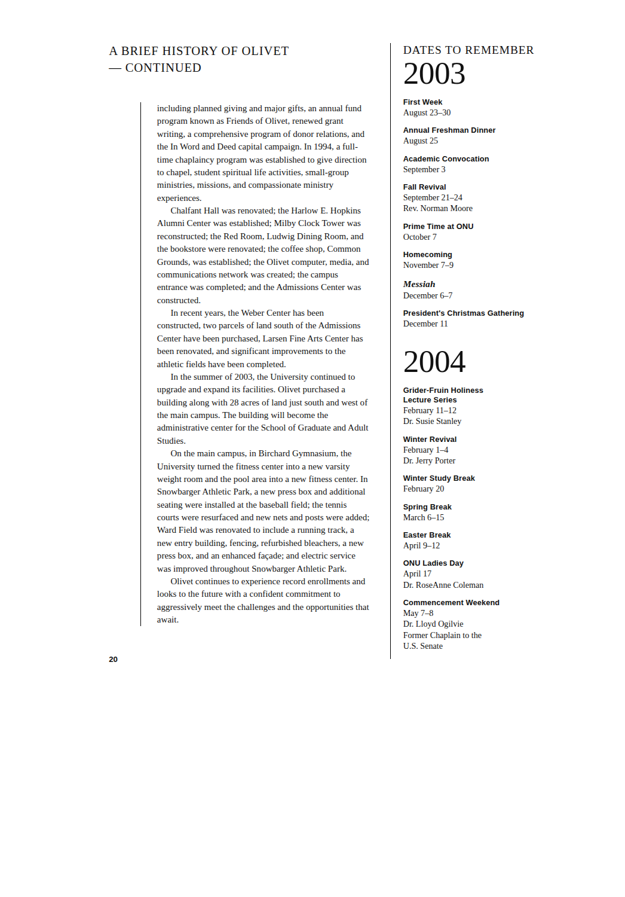A Brief History of Olivet
— Continued
including planned giving and major gifts, an annual fund program known as Friends of Olivet, renewed grant writing, a comprehensive program of donor relations, and the In Word and Deed capital campaign. In 1994, a full-time chaplaincy program was established to give direction to chapel, student spiritual life activities, small-group ministries, missions, and compassionate ministry experiences.
Chalfant Hall was renovated; the Harlow E. Hopkins Alumni Center was established; Milby Clock Tower was reconstructed; the Red Room, Ludwig Dining Room, and the bookstore were renovated; the coffee shop, Common Grounds, was established; the Olivet computer, media, and communications network was created; the campus entrance was completed; and the Admissions Center was constructed.
In recent years, the Weber Center has been constructed, two parcels of land south of the Admissions Center have been purchased, Larsen Fine Arts Center has been renovated, and significant improvements to the athletic fields have been completed.
In the summer of 2003, the University continued to upgrade and expand its facilities. Olivet purchased a building along with 28 acres of land just south and west of the main campus. The building will become the administrative center for the School of Graduate and Adult Studies.
On the main campus, in Birchard Gymnasium, the University turned the fitness center into a new varsity weight room and the pool area into a new fitness center. In Snowbarger Athletic Park, a new press box and additional seating were installed at the baseball field; the tennis courts were resurfaced and new nets and posts were added; Ward Field was renovated to include a running track, a new entry building, fencing, refurbished bleachers, a new press box, and an enhanced façade; and electric service was improved throughout Snowbarger Athletic Park.
Olivet continues to experience record enrollments and looks to the future with a confident commitment to aggressively meet the challenges and the opportunities that await.
Dates to Remember
2003
First Week
August 23–30
Annual Freshman Dinner
August 25
Academic Convocation
September 3
Fall Revival
September 21–24
Rev. Norman Moore
Prime Time at ONU
October 7
Homecoming
November 7–9
Messiah
December 6–7
President's Christmas Gathering
December 11
2004
Grider-Fruin Holiness
Lecture Series
February 11–12
Dr. Susie Stanley
Winter Revival
February 1–4
Dr. Jerry Porter
Winter Study Break
February 20
Spring Break
March 6–15
Easter Break
April 9–12
ONU Ladies Day
April 17
Dr. RoseAnne Coleman
Commencement Weekend
May 7–8
Dr. Lloyd Ogilvie
Former Chaplain to the
U.S. Senate
20